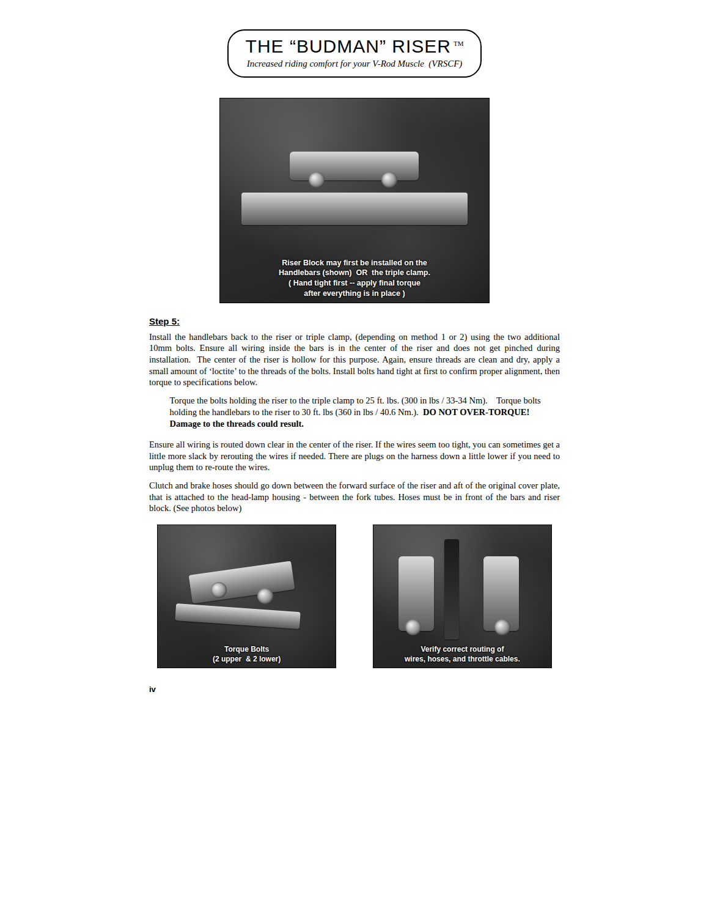THE “BUDMAN” RISERTM
Increased riding comfort for your V-Rod Muscle (VRSCF)
Riser Block may first be installed on the
Handlebars (shown) OR the triple clamp.
( Hand tight first -- apply final torque
after everything is in place )
Step 5:
Install the handlebars back to the riser or triple clamp, (depending on method 1 or 2) using the two additional 10mm bolts. Ensure all wiring inside the bars is in the center of the riser and does not get pinched during installation. The center of the riser is hollow for this purpose. Again, ensure threads are clean and dry, apply a small amount of ‘loctite’ to the threads of the bolts. Install bolts hand tight at first to confirm proper alignment, then torque to specifications below.
Torque the bolts holding the riser to the triple clamp to 25 ft. lbs. (300 in lbs / 33-34 Nm). Torque bolts holding the handlebars to the riser to 30 ft. lbs (360 in lbs / 40.6 Nm.). DO NOT OVER-TORQUE! Damage to the threads could result.
Ensure all wiring is routed down clear in the center of the riser. If the wires seem too tight, you can sometimes get a little more slack by rerouting the wires if needed. There are plugs on the harness down a little lower if you need to unplug them to re-route the wires.
Clutch and brake hoses should go down between the forward surface of the riser and aft of the original cover plate, that is attached to the head-lamp housing - between the fork tubes. Hoses must be in front of the bars and riser block. (See photos below)
Torque Bolts
(2 upper & 2 lower)
Verify correct routing of
wires, hoses, and throttle cables.
iv